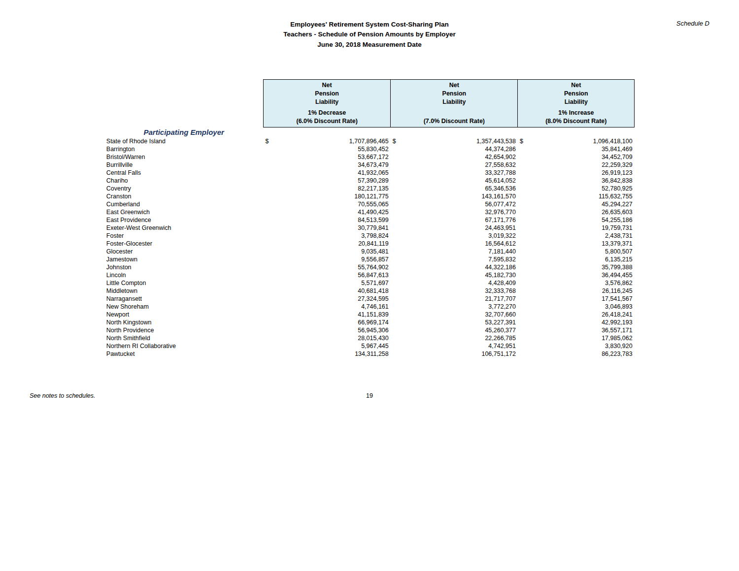Schedule D
Employees' Retirement System Cost-Sharing Plan
Teachers - Schedule of Pension Amounts by Employer
June 30, 2018 Measurement Date
| | Net Pension Liability | Net Pension Liability | Net Pension Liability |
| --- | --- | --- | --- |
| 1% Decrease (6.0% Discount Rate) | (7.0% Discount Rate) | 1% Increase (8.0% Discount Rate) |
| Participating Employer | |
| State of Rhode Island | $ | 1,707,896,465 | $ | 1,357,443,538 | $ | 1,096,418,100 |
| Barrington | | 55,830,452 | | 44,374,286 | | 35,841,469 |
| Bristol/Warren | | 53,667,172 | | 42,654,902 | | 34,452,709 |
| Burrillville | | 34,673,479 | | 27,558,632 | | 22,259,329 |
| Central Falls | | 41,932,065 | | 33,327,788 | | 26,919,123 |
| Chariho | | 57,390,289 | | 45,614,052 | | 36,842,838 |
| Coventry | | 82,217,135 | | 65,346,536 | | 52,780,925 |
| Cranston | | 180,121,775 | | 143,161,570 | | 115,632,755 |
| Cumberland | | 70,555,065 | | 56,077,472 | | 45,294,227 |
| East Greenwich | | 41,490,425 | | 32,976,770 | | 26,635,603 |
| East Providence | | 84,513,599 | | 67,171,776 | | 54,255,186 |
| Exeter-West Greenwich | | 30,779,841 | | 24,463,951 | | 19,759,731 |
| Foster | | 3,798,824 | | 3,019,322 | | 2,438,731 |
| Foster-Glocester | | 20,841,119 | | 16,564,612 | | 13,379,371 |
| Glocester | | 9,035,481 | | 7,181,440 | | 5,800,507 |
| Jamestown | | 9,556,857 | | 7,595,832 | | 6,135,215 |
| Johnston | | 55,764,902 | | 44,322,186 | | 35,799,388 |
| Lincoln | | 56,847,613 | | 45,182,730 | | 36,494,455 |
| Little Compton | | 5,571,697 | | 4,428,409 | | 3,576,862 |
| Middletown | | 40,681,418 | | 32,333,768 | | 26,116,245 |
| Narragansett | | 27,324,595 | | 21,717,707 | | 17,541,567 |
| New Shoreham | | 4,746,161 | | 3,772,270 | | 3,046,893 |
| Newport | | 41,151,839 | | 32,707,660 | | 26,418,241 |
| North Kingstown | | 66,969,174 | | 53,227,391 | | 42,992,193 |
| North Providence | | 56,945,306 | | 45,260,377 | | 36,557,171 |
| North Smithfield | | 28,015,430 | | 22,266,785 | | 17,985,062 |
| Northern RI Collaborative | | 5,967,445 | | 4,742,951 | | 3,830,920 |
| Pawtucket | | 134,311,258 | | 106,751,172 | | 86,223,783 |
See notes to schedules. 19